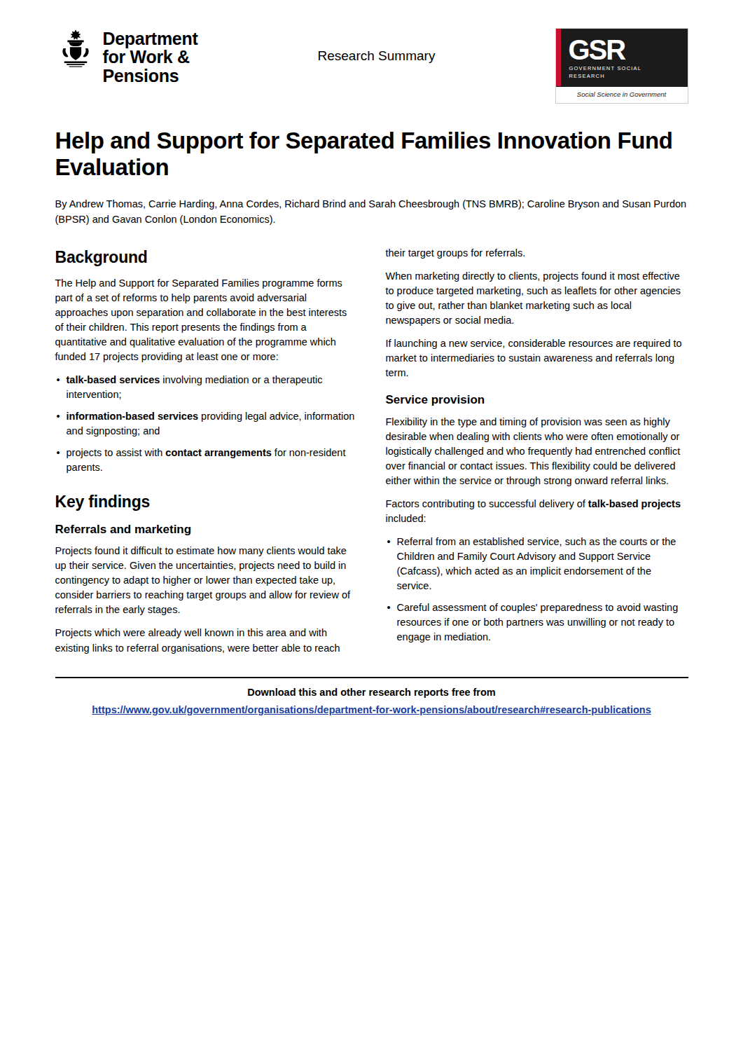Department
for Work &
Pensions
Research Summary
GSR
Government Social Research
Social Science in Government
Help and Support for Separated Families Innovation Fund Evaluation
By Andrew Thomas, Carrie Harding, Anna Cordes, Richard Brind and Sarah Cheesbrough (TNS BMRB); Caroline Bryson and Susan Purdon (BPSR) and Gavan Conlon (London Economics).
Background
The Help and Support for Separated Families programme forms part of a set of reforms to help parents avoid adversarial approaches upon separation and collaborate in the best interests of their children. This report presents the findings from a quantitative and qualitative evaluation of the programme which funded 17 projects providing at least one or more:
talk-based services involving mediation or a therapeutic intervention;
information-based services providing legal advice, information and signposting; and
projects to assist with contact arrangements for non-resident parents.
Key findings
Referrals and marketing
Projects found it difficult to estimate how many clients would take up their service. Given the uncertainties, projects need to build in contingency to adapt to higher or lower than expected take up, consider barriers to reaching target groups and allow for review of referrals in the early stages.
Projects which were already well known in this area and with existing links to referral organisations, were better able to reach their target groups for referrals.
When marketing directly to clients, projects found it most effective to produce targeted marketing, such as leaflets for other agencies to give out, rather than blanket marketing such as local newspapers or social media.
If launching a new service, considerable resources are required to market to intermediaries to sustain awareness and referrals long term.
Service provision
Flexibility in the type and timing of provision was seen as highly desirable when dealing with clients who were often emotionally or logistically challenged and who frequently had entrenched conflict over financial or contact issues. This flexibility could be delivered either within the service or through strong onward referral links.
Factors contributing to successful delivery of talk-based projects included:
Referral from an established service, such as the courts or the Children and Family Court Advisory and Support Service (Cafcass), which acted as an implicit endorsement of the service.
Careful assessment of couples' preparedness to avoid wasting resources if one or both partners was unwilling or not ready to engage in mediation.
Download this and other research reports free from
https://www.gov.uk/government/organisations/department-for-work-pensions/about/research#research-publications